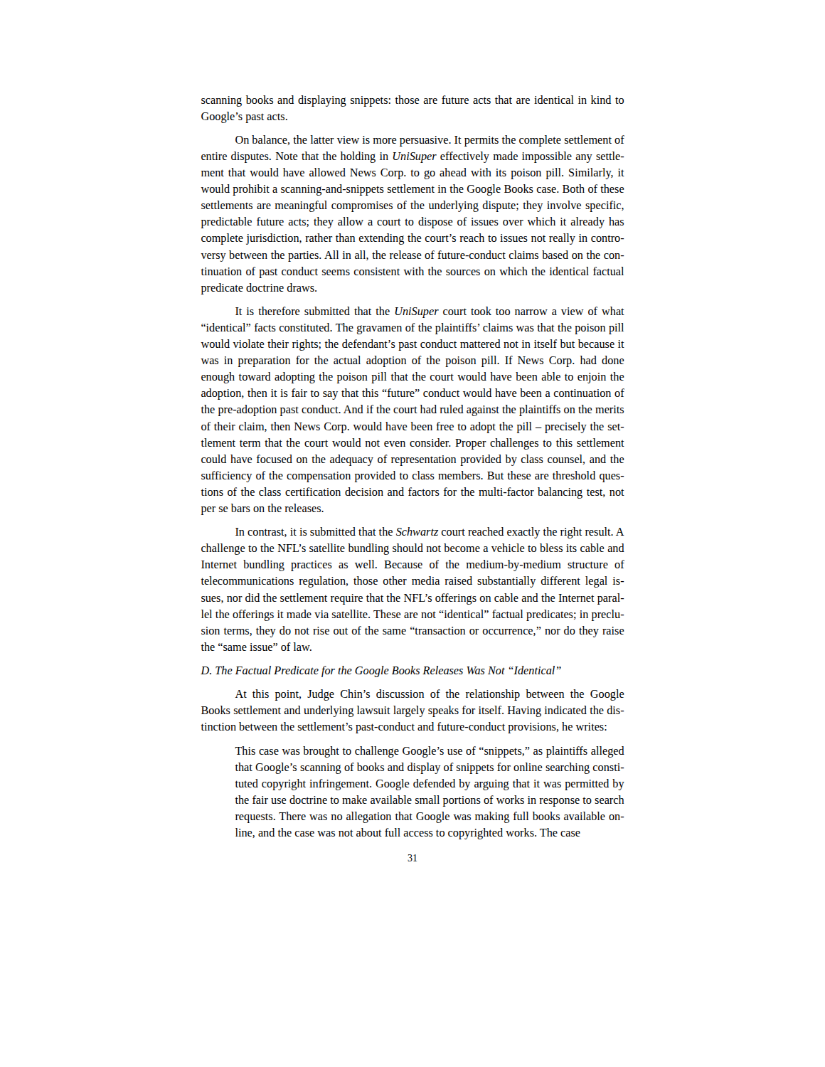scanning books and displaying snippets: those are future acts that are identical in kind to Google’s past acts.
On balance, the latter view is more persuasive. It permits the complete settlement of entire disputes. Note that the holding in UniSuper effectively made impossible any settlement that would have allowed News Corp. to go ahead with its poison pill. Similarly, it would prohibit a scanning-and-snippets settlement in the Google Books case. Both of these settlements are meaningful compromises of the underlying dispute; they involve specific, predictable future acts; they allow a court to dispose of issues over which it already has complete jurisdiction, rather than extending the court’s reach to issues not really in controversy between the parties. All in all, the release of future-conduct claims based on the continuation of past conduct seems consistent with the sources on which the identical factual predicate doctrine draws.
It is therefore submitted that the UniSuper court took too narrow a view of what “identical” facts constituted. The gravamen of the plaintiffs’ claims was that the poison pill would violate their rights; the defendant’s past conduct mattered not in itself but because it was in preparation for the actual adoption of the poison pill. If News Corp. had done enough toward adopting the poison pill that the court would have been able to enjoin the adoption, then it is fair to say that this “future” conduct would have been a continuation of the pre-adoption past conduct. And if the court had ruled against the plaintiffs on the merits of their claim, then News Corp. would have been free to adopt the pill – precisely the settlement term that the court would not even consider. Proper challenges to this settlement could have focused on the adequacy of representation provided by class counsel, and the sufficiency of the compensation provided to class members. But these are threshold questions of the class certification decision and factors for the multi-factor balancing test, not per se bars on the releases.
In contrast, it is submitted that the Schwartz court reached exactly the right result. A challenge to the NFL’s satellite bundling should not become a vehicle to bless its cable and Internet bundling practices as well. Because of the medium-by-medium structure of telecommunications regulation, those other media raised substantially different legal issues, nor did the settlement require that the NFL’s offerings on cable and the Internet parallel the offerings it made via satellite. These are not “identical” factual predicates; in preclusion terms, they do not rise out of the same “transaction or occurrence,” nor do they raise the “same issue” of law.
D. The Factual Predicate for the Google Books Releases Was Not “Identical”
At this point, Judge Chin’s discussion of the relationship between the Google Books settlement and underlying lawsuit largely speaks for itself. Having indicated the distinction between the settlement’s past-conduct and future-conduct provisions, he writes:
This case was brought to challenge Google’s use of “snippets,” as plaintiffs alleged that Google’s scanning of books and display of snippets for online searching constituted copyright infringement. Google defended by arguing that it was permitted by the fair use doctrine to make available small portions of works in response to search requests. There was no allegation that Google was making full books available online, and the case was not about full access to copyrighted works. The case
31